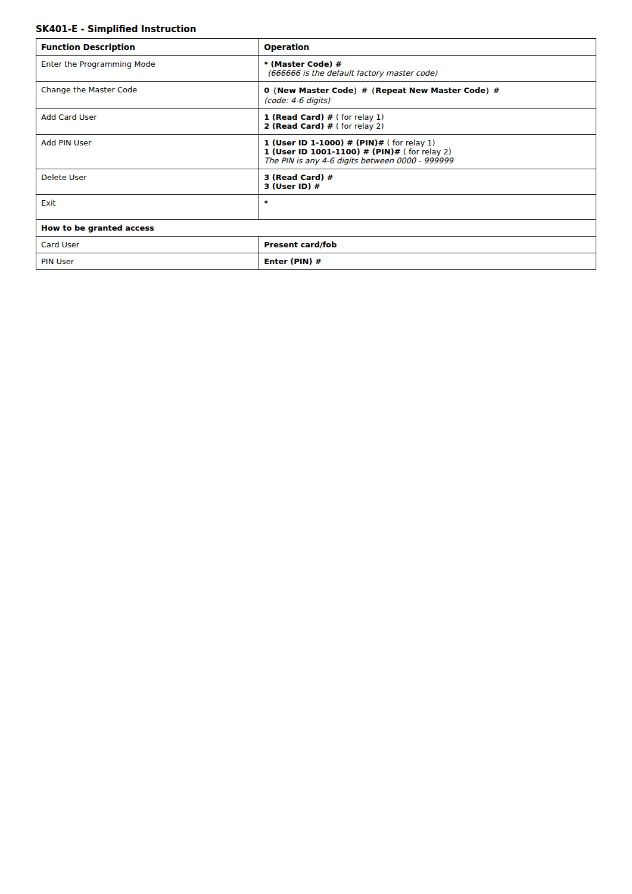SK401-E - Simplified Instruction
| Function Description | Operation |
| --- | --- |
| Enter the Programming Mode | * (Master Code) # (666666 is the default factory master code) |
| Change the Master Code | 0（New Master Code）#（Repeat New Master Code）# (code: 4-6 digits) |
| Add Card User | 1 (Read Card) # ( for relay 1) 2 (Read Card) # ( for relay 2) |
| Add PIN User | 1 (User ID 1-1000) # (PIN)# ( for relay 1) 1 (User ID 1001-1100) # (PIN)# ( for relay 2) The PIN is any 4-6 digits between 0000 - 999999 |
| Delete User | 3 (Read Card) # 3 (User ID) # |
| Exit | * |
| How to be granted access |
| Card User | Present card/fob |
| PIN User | Enter (PIN) # |